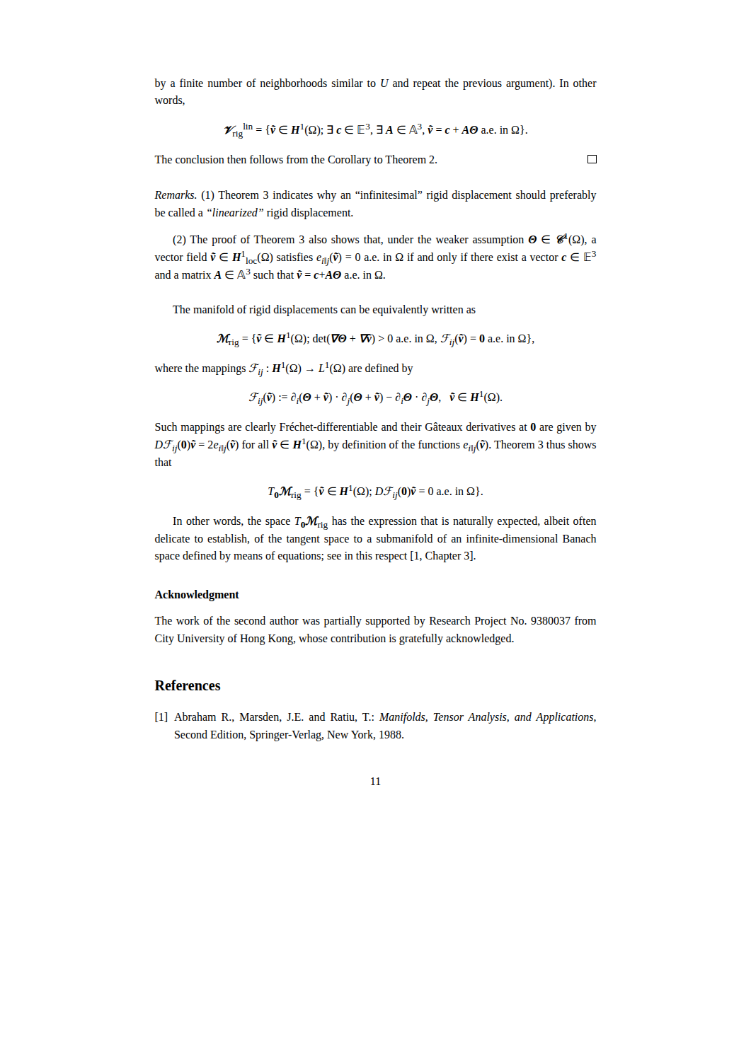by a finite number of neighborhoods similar to U and repeat the previous argument). In other words,
𝒱riglin = {ṽ ∈ H1(Ω); ∃ c ∈ 𝔼3, ∃ A ∈ 𝔸3, ṽ = c + AΘ a.e. in Ω}.
The conclusion then follows from the Corollary to Theorem 2.
Remarks. (1) Theorem 3 indicates why an “infinitesimal” rigid displacement should preferably be called a “linearized” rigid displacement.
(2) The proof of Theorem 3 also shows that, under the weaker assumption Θ ∈ 𝒞1(Ω), a vector field ṽ ∈ H1loc(Ω) satisfies ei‖j(ṽ) = 0 a.e. in Ω if and only if there exist a vector c ∈ 𝔼3 and a matrix A ∈ 𝔸3 such that ṽ = c+AΘ a.e. in Ω.
The manifold of rigid displacements can be equivalently written as
ℳrig = {ṽ ∈ H1(Ω); det(∇Θ + ∇ṽ) > 0 a.e. in Ω, ℱij(ṽ) = 0 a.e. in Ω},
where the mappings ℱij : H1(Ω) → L1(Ω) are defined by
ℱij(ṽ) := ∂i(Θ + ṽ) · ∂j(Θ + ṽ) − ∂iΘ · ∂jΘ, ṽ ∈ H1(Ω).
Such mappings are clearly Fréchet-differentiable and their Gâteaux derivatives at 0 are given by Dℱij(0)ṽ = 2ei‖j(ṽ) for all ṽ ∈ H1(Ω), by definition of the functions ei‖j(ṽ). Theorem 3 thus shows that
T0ℳrig = {ṽ ∈ H1(Ω); Dℱij(0)ṽ = 0 a.e. in Ω}.
In other words, the space T0ℳrig has the expression that is naturally expected, albeit often delicate to establish, of the tangent space to a submanifold of an infinite-dimensional Banach space defined by means of equations; see in this respect [1, Chapter 3].
Acknowledgment
The work of the second author was partially supported by Research Project No. 9380037 from City University of Hong Kong, whose contribution is gratefully acknowledged.
References
[1]
Abraham R., Marsden, J.E. and Ratiu, T.: Manifolds, Tensor Analysis, and Applications, Second Edition, Springer-Verlag, New York, 1988.
11